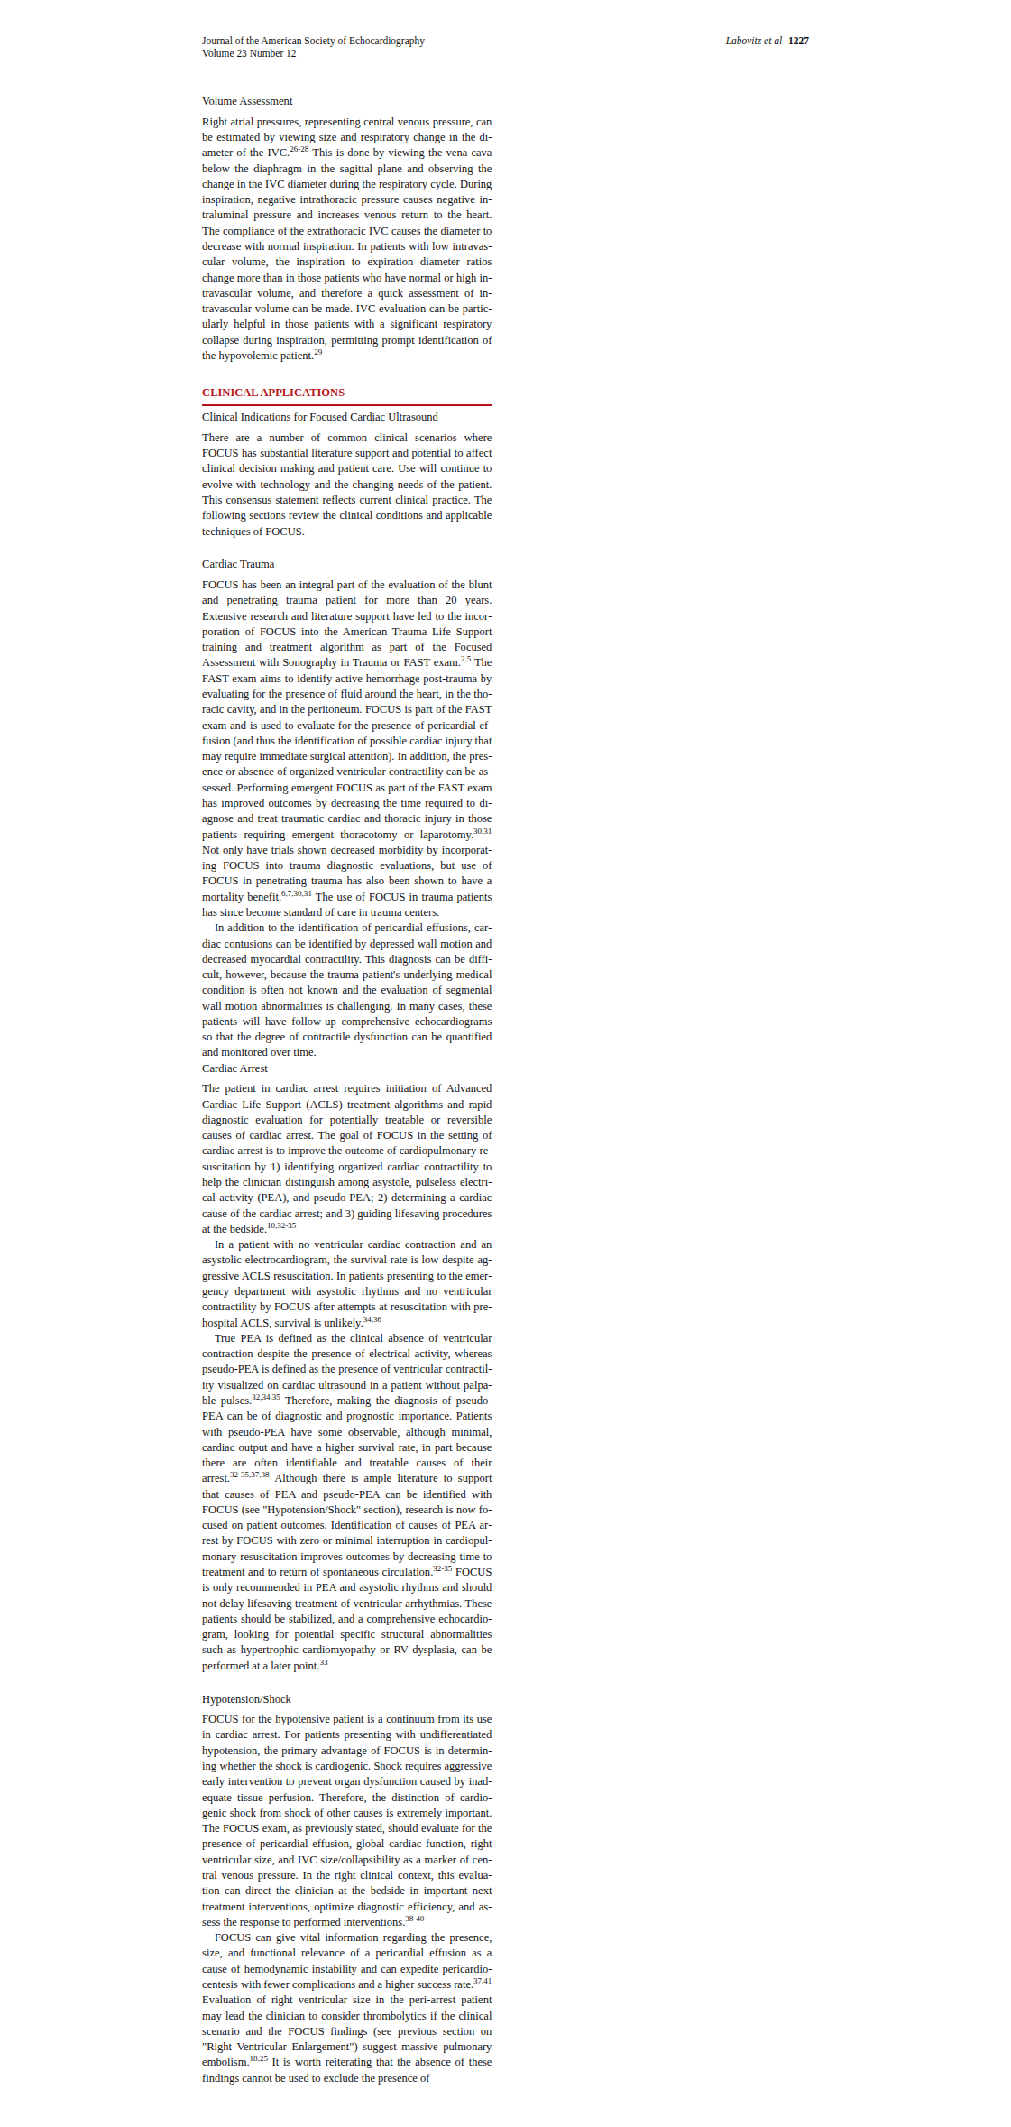Journal of the American Society of Echocardiography
Volume 23 Number 12
Labovitz et al 1227
Volume Assessment
Right atrial pressures, representing central venous pressure, can be estimated by viewing size and respiratory change in the diameter of the IVC.26-28 This is done by viewing the vena cava below the diaphragm in the sagittal plane and observing the change in the IVC diameter during the respiratory cycle. During inspiration, negative intrathoracic pressure causes negative intraluminal pressure and increases venous return to the heart. The compliance of the extrathoracic IVC causes the diameter to decrease with normal inspiration. In patients with low intravascular volume, the inspiration to expiration diameter ratios change more than in those patients who have normal or high intravascular volume, and therefore a quick assessment of intravascular volume can be made. IVC evaluation can be particularly helpful in those patients with a significant respiratory collapse during inspiration, permitting prompt identification of the hypovolemic patient.29
CLINICAL APPLICATIONS
Clinical Indications for Focused Cardiac Ultrasound
There are a number of common clinical scenarios where FOCUS has substantial literature support and potential to affect clinical decision making and patient care. Use will continue to evolve with technology and the changing needs of the patient. This consensus statement reflects current clinical practice. The following sections review the clinical conditions and applicable techniques of FOCUS.
Cardiac Trauma
FOCUS has been an integral part of the evaluation of the blunt and penetrating trauma patient for more than 20 years. Extensive research and literature support have led to the incorporation of FOCUS into the American Trauma Life Support training and treatment algorithm as part of the Focused Assessment with Sonography in Trauma or FAST exam.2,5 The FAST exam aims to identify active hemorrhage post-trauma by evaluating for the presence of fluid around the heart, in the thoracic cavity, and in the peritoneum. FOCUS is part of the FAST exam and is used to evaluate for the presence of pericardial effusion (and thus the identification of possible cardiac injury that may require immediate surgical attention). In addition, the presence or absence of organized ventricular contractility can be assessed. Performing emergent FOCUS as part of the FAST exam has improved outcomes by decreasing the time required to diagnose and treat traumatic cardiac and thoracic injury in those patients requiring emergent thoracotomy or laparotomy.30,31 Not only have trials shown decreased morbidity by incorporating FOCUS into trauma diagnostic evaluations, but use of FOCUS in penetrating trauma has also been shown to have a mortality benefit.6,7,30,31 The use of FOCUS in trauma patients has since become standard of care in trauma centers.
In addition to the identification of pericardial effusions, cardiac contusions can be identified by depressed wall motion and decreased myocardial contractility. This diagnosis can be difficult, however, because the trauma patient's underlying medical condition is often not known and the evaluation of segmental wall motion abnormalities is challenging. In many cases, these patients will have follow-up comprehensive echocardiograms so that the degree of contractile dysfunction can be quantified and monitored over time.
Cardiac Arrest
The patient in cardiac arrest requires initiation of Advanced Cardiac Life Support (ACLS) treatment algorithms and rapid diagnostic evaluation for potentially treatable or reversible causes of cardiac arrest. The goal of FOCUS in the setting of cardiac arrest is to improve the outcome of cardiopulmonary resuscitation by 1) identifying organized cardiac contractility to help the clinician distinguish among asystole, pulseless electrical activity (PEA), and pseudo-PEA; 2) determining a cardiac cause of the cardiac arrest; and 3) guiding lifesaving procedures at the bedside.10,32-35
In a patient with no ventricular cardiac contraction and an asystolic electrocardiogram, the survival rate is low despite aggressive ACLS resuscitation. In patients presenting to the emergency department with asystolic rhythms and no ventricular contractility by FOCUS after attempts at resuscitation with pre-hospital ACLS, survival is unlikely.34,36
True PEA is defined as the clinical absence of ventricular contraction despite the presence of electrical activity, whereas pseudo-PEA is defined as the presence of ventricular contractility visualized on cardiac ultrasound in a patient without palpable pulses.32,34,35 Therefore, making the diagnosis of pseudo-PEA can be of diagnostic and prognostic importance. Patients with pseudo-PEA have some observable, although minimal, cardiac output and have a higher survival rate, in part because there are often identifiable and treatable causes of their arrest.32-35,37,38 Although there is ample literature to support that causes of PEA and pseudo-PEA can be identified with FOCUS (see "Hypotension/Shock" section), research is now focused on patient outcomes. Identification of causes of PEA arrest by FOCUS with zero or minimal interruption in cardiopulmonary resuscitation improves outcomes by decreasing time to treatment and to return of spontaneous circulation.32-35 FOCUS is only recommended in PEA and asystolic rhythms and should not delay lifesaving treatment of ventricular arrhythmias. These patients should be stabilized, and a comprehensive echocardiogram, looking for potential specific structural abnormalities such as hypertrophic cardiomyopathy or RV dysplasia, can be performed at a later point.33
Hypotension/Shock
FOCUS for the hypotensive patient is a continuum from its use in cardiac arrest. For patients presenting with undifferentiated hypotension, the primary advantage of FOCUS is in determining whether the shock is cardiogenic. Shock requires aggressive early intervention to prevent organ dysfunction caused by inadequate tissue perfusion. Therefore, the distinction of cardiogenic shock from shock of other causes is extremely important. The FOCUS exam, as previously stated, should evaluate for the presence of pericardial effusion, global cardiac function, right ventricular size, and IVC size/collapsibility as a marker of central venous pressure. In the right clinical context, this evaluation can direct the clinician at the bedside in important next treatment interventions, optimize diagnostic efficiency, and assess the response to performed interventions.38-40
FOCUS can give vital information regarding the presence, size, and functional relevance of a pericardial effusion as a cause of hemodynamic instability and can expedite pericardiocentesis with fewer complications and a higher success rate.37,41 Evaluation of right ventricular size in the peri-arrest patient may lead the clinician to consider thrombolytics if the clinical scenario and the FOCUS findings (see previous section on "Right Ventricular Enlargement") suggest massive pulmonary embolism.18,25 It is worth reiterating that the absence of these findings cannot be used to exclude the presence of